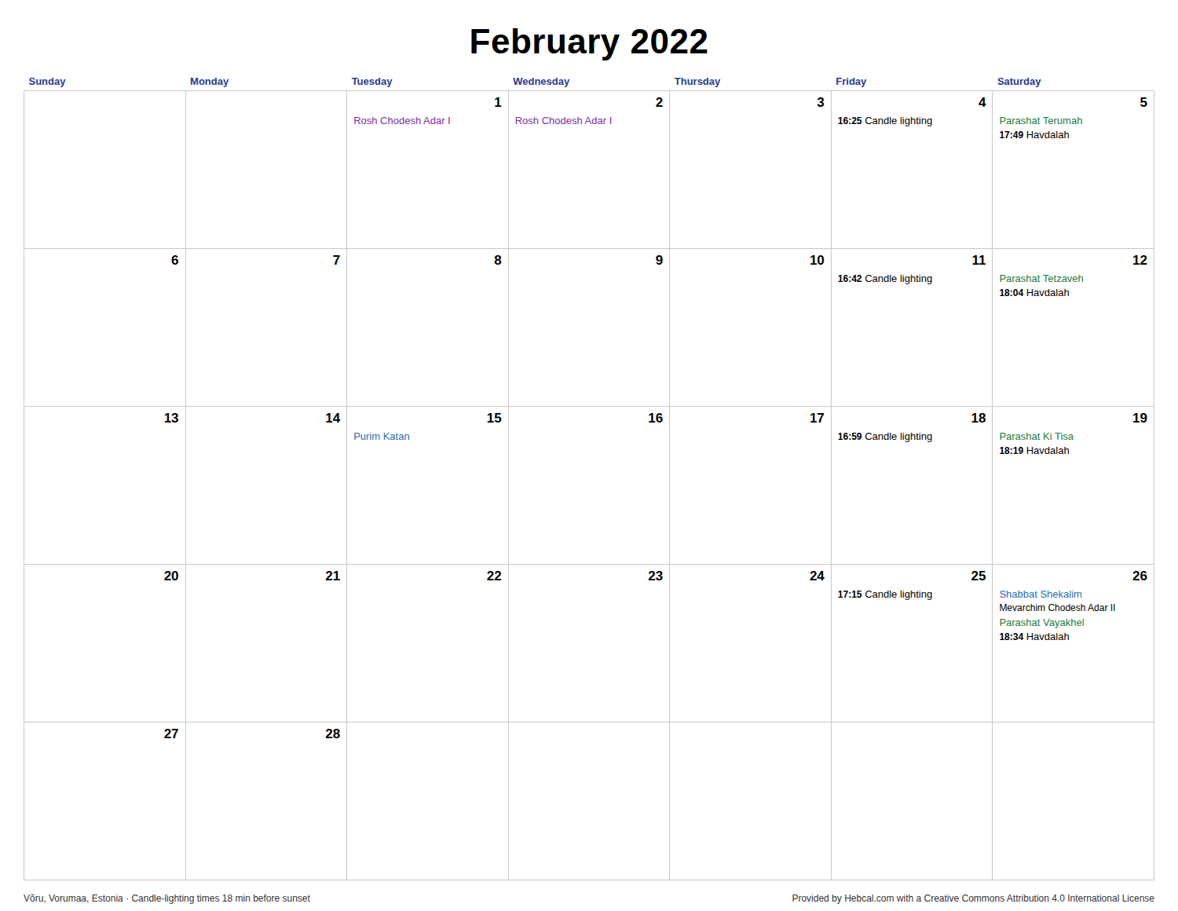February 2022
| Sunday | Monday | Tuesday | Wednesday | Thursday | Friday | Saturday |
| --- | --- | --- | --- | --- | --- | --- |
| | | 1 Rosh Chodesh Adar I | 2 Rosh Chodesh Adar I | 3 | 4 16:25 Candle lighting | 5 Parashat Terumah 17:49 Havdalah |
| 6 | 7 | 8 | 9 | 10 | 11 16:42 Candle lighting | 12 Parashat Tetzaveh 18:04 Havdalah |
| 13 | 14 | 15 Purim Katan | 16 | 17 | 18 16:59 Candle lighting | 19 Parashat Ki Tisa 18:19 Havdalah |
| 20 | 21 | 22 | 23 | 24 | 25 17:15 Candle lighting | 26 Shabbat Shekalim Mevarchim Chodesh Adar II Parashat Vayakhel 18:34 Havdalah |
| 27 | 28 | | | | | |
Võru, Vorumaa, Estonia · Candle-lighting times 18 min before sunset
Provided by Hebcal.com with a Creative Commons Attribution 4.0 International License